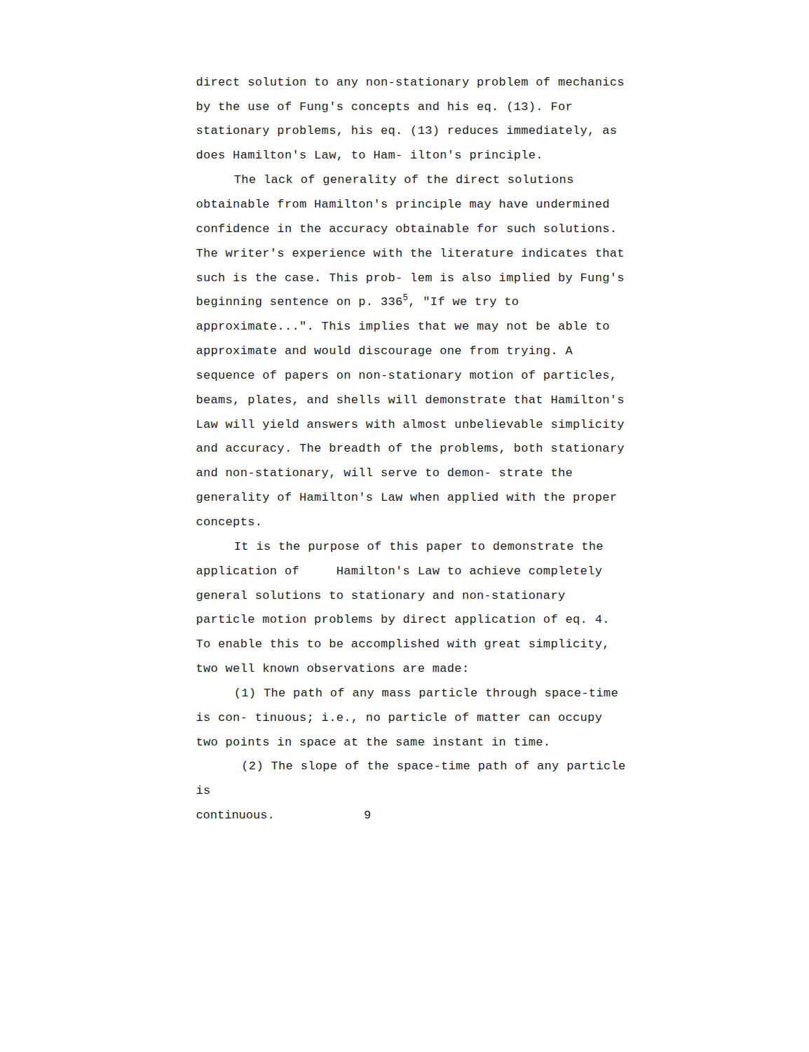direct solution to any non-stationary problem of mechanics by the use of Fung's concepts and his eq. (13). For stationary problems, his eq. (13) reduces immediately, as does Hamilton's Law, to Ham- ilton's principle.
The lack of generality of the direct solutions obtainable from Hamilton's principle may have undermined confidence in the accuracy obtainable for such solutions. The writer's experience with the literature indicates that such is the case. This prob- lem is also implied by Fung's beginning sentence on p. 3365, "If we try to approximate...". This implies that we may not be able to approximate and would discourage one from trying. A sequence of papers on non-stationary motion of particles, beams, plates, and shells will demonstrate that Hamilton's Law will yield answers with almost unbelievable simplicity and accuracy. The breadth of the problems, both stationary and non-stationary, will serve to demon- strate the generality of Hamilton's Law when applied with the proper concepts.
It is the purpose of this paper to demonstrate the application of Hamilton's Law to achieve completely general solutions to stationary and non-stationary particle motion problems by direct application of eq. 4. To enable this to be accomplished with great simplicity, two well known observations are made:
(1) The path of any mass particle through space-time is con- tinuous; i.e., no particle of matter can occupy two points in space at the same instant in time.
(2) The slope of the space-time path of any particle is
continuous. 9